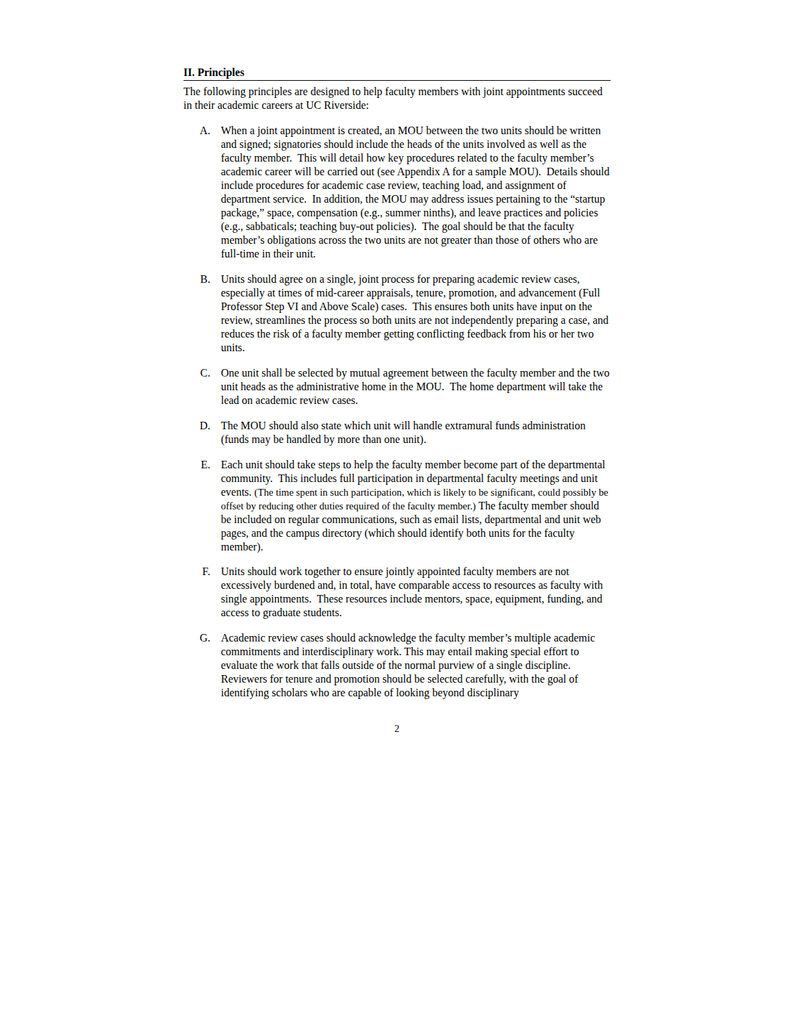II. Principles
The following principles are designed to help faculty members with joint appointments succeed in their academic careers at UC Riverside:
When a joint appointment is created, an MOU between the two units should be written and signed; signatories should include the heads of the units involved as well as the faculty member. This will detail how key procedures related to the faculty member’s academic career will be carried out (see Appendix A for a sample MOU). Details should include procedures for academic case review, teaching load, and assignment of department service. In addition, the MOU may address issues pertaining to the “startup package,” space, compensation (e.g., summer ninths), and leave practices and policies (e.g., sabbaticals; teaching buy-out policies). The goal should be that the faculty member’s obligations across the two units are not greater than those of others who are full-time in their unit.
Units should agree on a single, joint process for preparing academic review cases, especially at times of mid-career appraisals, tenure, promotion, and advancement (Full Professor Step VI and Above Scale) cases. This ensures both units have input on the review, streamlines the process so both units are not independently preparing a case, and reduces the risk of a faculty member getting conflicting feedback from his or her two units.
One unit shall be selected by mutual agreement between the faculty member and the two unit heads as the administrative home in the MOU. The home department will take the lead on academic review cases.
The MOU should also state which unit will handle extramural funds administration (funds may be handled by more than one unit).
Each unit should take steps to help the faculty member become part of the departmental community. This includes full participation in departmental faculty meetings and unit events. (The time spent in such participation, which is likely to be significant, could possibly be offset by reducing other duties required of the faculty member.) The faculty member should be included on regular communications, such as email lists, departmental and unit web pages, and the campus directory (which should identify both units for the faculty member).
Units should work together to ensure jointly appointed faculty members are not excessively burdened and, in total, have comparable access to resources as faculty with single appointments. These resources include mentors, space, equipment, funding, and access to graduate students.
Academic review cases should acknowledge the faculty member’s multiple academic commitments and interdisciplinary work. This may entail making special effort to evaluate the work that falls outside of the normal purview of a single discipline. Reviewers for tenure and promotion should be selected carefully, with the goal of identifying scholars who are capable of looking beyond disciplinary
2